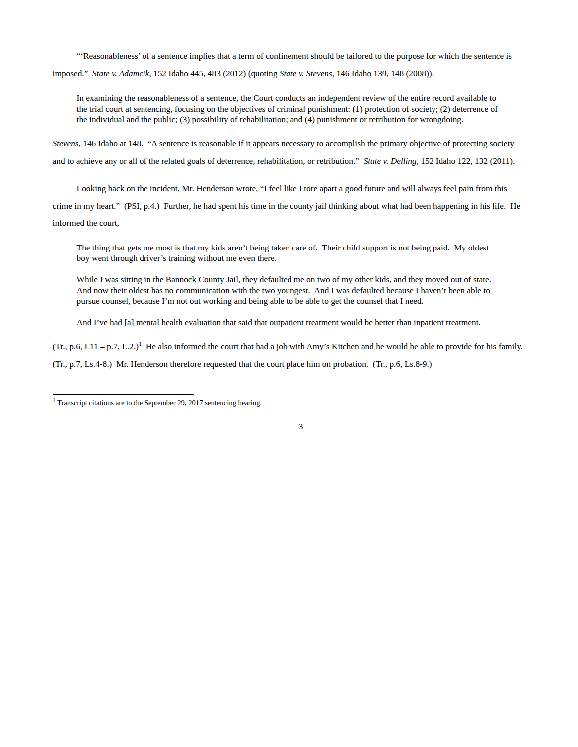“‘Reasonableness’ of a sentence implies that a term of confinement should be tailored to the purpose for which the sentence is imposed.” State v. Adamcik, 152 Idaho 445, 483 (2012) (quoting State v. Stevens, 146 Idaho 139, 148 (2008)).
In examining the reasonableness of a sentence, the Court conducts an independent review of the entire record available to the trial court at sentencing, focusing on the objectives of criminal punishment: (1) protection of society; (2) deterrence of the individual and the public; (3) possibility of rehabilitation; and (4) punishment or retribution for wrongdoing.
Stevens, 146 Idaho at 148. “A sentence is reasonable if it appears necessary to accomplish the primary objective of protecting society and to achieve any or all of the related goals of deterrence, rehabilitation, or retribution.” State v. Delling, 152 Idaho 122, 132 (2011).
Looking back on the incident, Mr. Henderson wrote, “I feel like I tore apart a good future and will always feel pain from this crime in my heart.” (PSI, p.4.) Further, he had spent his time in the county jail thinking about what had been happening in his life. He informed the court,
The thing that gets me most is that my kids aren’t being taken care of. Their child support is not being paid. My oldest boy went through driver’s training without me even there.
While I was sitting in the Bannock County Jail, they defaulted me on two of my other kids, and they moved out of state. And now their oldest has no communication with the two youngest. And I was defaulted because I haven’t been able to pursue counsel, because I’m not out working and being able to be able to get the counsel that I need.
And I’ve had [a] mental health evaluation that said that outpatient treatment would be better than inpatient treatment.
(Tr., p.6, L11 – p.7, L.2.)1 He also informed the court that had a job with Amy’s Kitchen and he would be able to provide for his family. (Tr., p.7, Ls.4-8.) Mr. Henderson therefore requested that the court place him on probation. (Tr., p.6, Ls.8-9.)
1 Transcript citations are to the September 29, 2017 sentencing hearing.
3